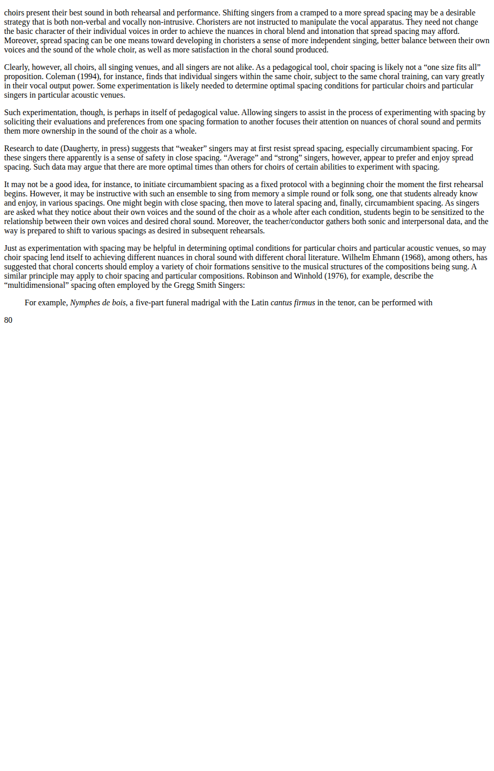choirs present their best sound in both rehearsal and performance. Shifting singers from a cramped to a more spread spacing may be a desirable strategy that is both non-verbal and vocally non-intrusive. Choristers are not instructed to manipulate the vocal apparatus. They need not change the basic character of their individual voices in order to achieve the nuances in choral blend and intonation that spread spacing may afford. Moreover, spread spacing can be one means toward developing in choristers a sense of more independent singing, better balance between their own voices and the sound of the whole choir, as well as more satisfaction in the choral sound produced.
Clearly, however, all choirs, all singing venues, and all singers are not alike. As a pedagogical tool, choir spacing is likely not a “one size fits all” proposition. Coleman (1994), for instance, finds that individual singers within the same choir, subject to the same choral training, can vary greatly in their vocal output power. Some experimentation is likely needed to determine optimal spacing conditions for particular choirs and particular singers in particular acoustic venues.
Such experimentation, though, is perhaps in itself of pedagogical value. Allowing singers to assist in the process of experimenting with spacing by soliciting their evaluations and preferences from one spacing formation to another focuses their attention on nuances of choral sound and permits them more ownership in the sound of the choir as a whole.
Research to date (Daugherty, in press) suggests that “weaker” singers may at first resist spread spacing, especially circumambient spacing. For these singers there apparently is a sense of safety in close spacing. “Average” and “strong” singers, however, appear to prefer and enjoy spread spacing. Such data may argue that there are more optimal times than others for choirs of certain abilities to experiment with spacing.
It may not be a good idea, for instance, to initiate circumambient spacing as a fixed protocol with a beginning choir the moment the first rehearsal begins. However, it may be instructive with such an ensemble to sing from memory a simple round or folk song, one that students already know and enjoy, in various spacings. One might begin with close spacing, then move to lateral spacing and, finally, circumambient spacing. As singers are asked what they notice about their own voices and the sound of the choir as a whole after each condition, students begin to be sensitized to the relationship between their own voices and desired choral sound. Moreover, the teacher/conductor gathers both sonic and interpersonal data, and the way is prepared to shift to various spacings as desired in subsequent rehearsals.
Just as experimentation with spacing may be helpful in determining optimal conditions for particular choirs and particular acoustic venues, so may choir spacing lend itself to achieving different nuances in choral sound with different choral literature. Wilhelm Ehmann (1968), among others, has suggested that choral concerts should employ a variety of choir formations sensitive to the musical structures of the compositions being sung. A similar principle may apply to choir spacing and particular compositions. Robinson and Winhold (1976), for example, describe the “multidimensional” spacing often employed by the Gregg Smith Singers:
For example, Nymphes de bois, a five-part funeral madrigal with the Latin cantus firmus in the tenor, can be performed with
80